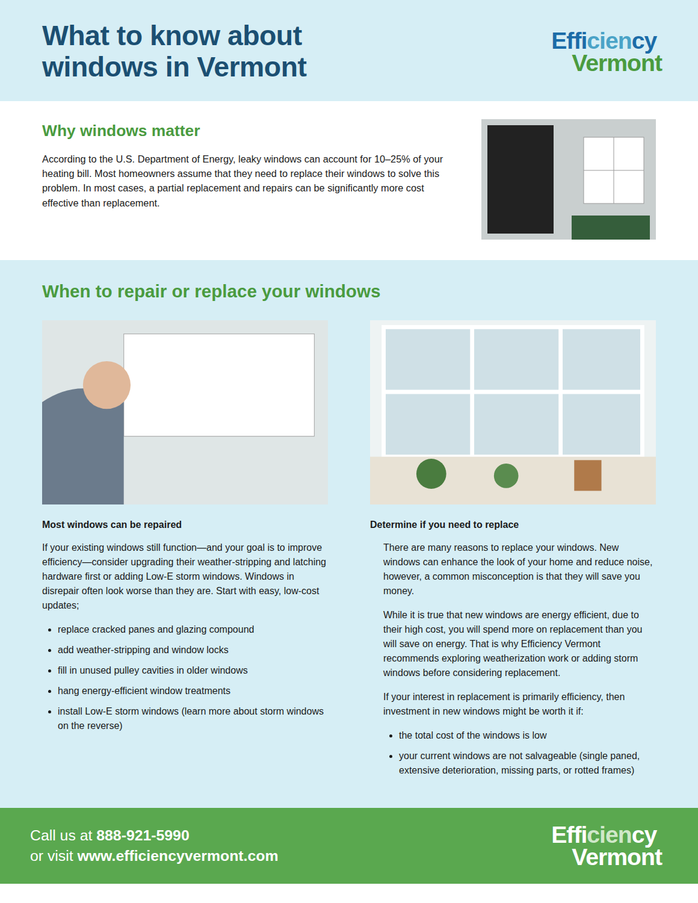What to know about
windows in Vermont
Efficiency Vermont
Why windows matter
According to the U.S. Department of Energy, leaky windows can account for 10–25% of your heating bill. Most homeowners assume that they need to replace their windows to solve this problem. In most cases, a partial replacement and repairs can be significantly more cost effective than replacement.
When to repair or replace your windows
Most windows can be repaired
If your existing windows still function—and your goal is to improve efficiency—consider upgrading their weather-stripping and latching hardware first or adding Low-E storm windows. Windows in disrepair often look worse than they are. Start with easy, low-cost updates;
replace cracked panes and glazing compound
add weather-stripping and window locks
fill in unused pulley cavities in older windows
hang energy-efficient window treatments
install Low-E storm windows (learn more about storm windows on the reverse)
Determine if you need to replace
There are many reasons to replace your windows. New windows can enhance the look of your home and reduce noise, however, a common misconception is that they will save you money.
While it is true that new windows are energy efficient, due to their high cost, you will spend more on replacement than you will save on energy. That is why Efficiency Vermont recommends exploring weatherization work or adding storm windows before considering replacement.
If your interest in replacement is primarily efficiency, then investment in new windows might be worth it if:
the total cost of the windows is low
your current windows are not salvageable (single paned, extensive deterioration, missing parts, or rotted frames)
Call us at 888-921-5990
or visit www.efficiencyvermont.com
Efficiency Vermont